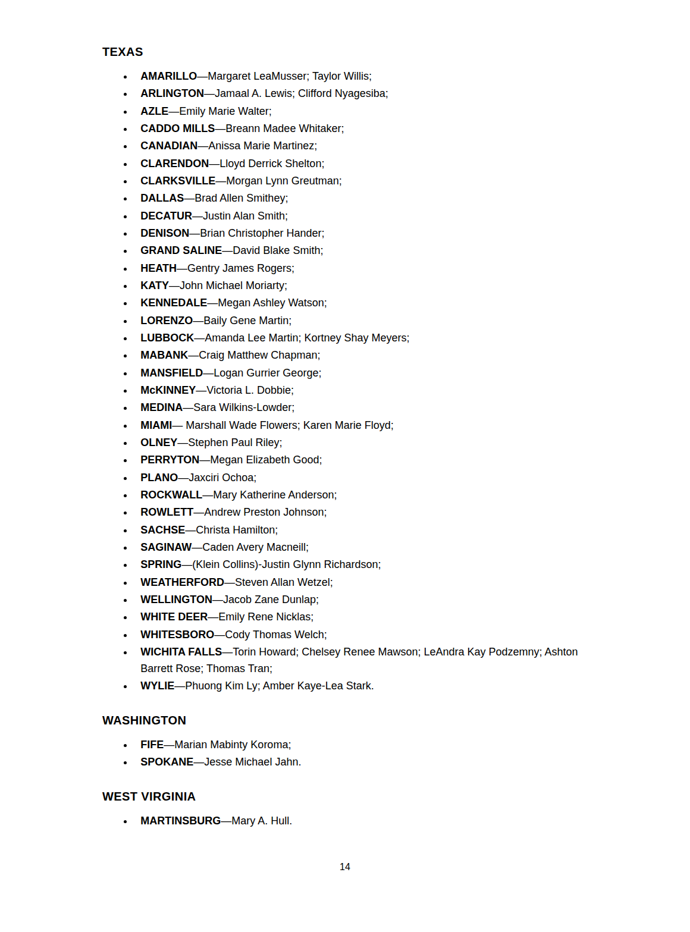TEXAS
AMARILLO—Margaret LeaMusser; Taylor Willis;
ARLINGTON—Jamaal A. Lewis; Clifford Nyagesiba;
AZLE—Emily Marie Walter;
CADDO MILLS—Breann Madee Whitaker;
CANADIAN—Anissa Marie Martinez;
CLARENDON—Lloyd Derrick Shelton;
CLARKSVILLE—Morgan Lynn Greutman;
DALLAS—Brad Allen Smithey;
DECATUR—Justin Alan Smith;
DENISON—Brian Christopher Hander;
GRAND SALINE—David Blake Smith;
HEATH—Gentry James Rogers;
KATY—John Michael Moriarty;
KENNEDALE—Megan Ashley Watson;
LORENZO—Baily Gene Martin;
LUBBOCK—Amanda Lee Martin; Kortney Shay Meyers;
MABANK—Craig Matthew Chapman;
MANSFIELD—Logan Gurrier George;
McKINNEY—Victoria L. Dobbie;
MEDINA—Sara Wilkins-Lowder;
MIAMI— Marshall Wade Flowers; Karen Marie Floyd;
OLNEY—Stephen Paul Riley;
PERRYTON—Megan Elizabeth Good;
PLANO—Jaxciri Ochoa;
ROCKWALL—Mary Katherine Anderson;
ROWLETT—Andrew Preston Johnson;
SACHSE—Christa Hamilton;
SAGINAW—Caden Avery Macneill;
SPRING—(Klein Collins)-Justin Glynn Richardson;
WEATHERFORD—Steven Allan Wetzel;
WELLINGTON—Jacob Zane Dunlap;
WHITE DEER—Emily Rene Nicklas;
WHITESBORO—Cody Thomas Welch;
WICHITA FALLS—Torin Howard; Chelsey Renee Mawson; LeAndra Kay Podzemny; Ashton Barrett Rose; Thomas Tran;
WYLIE—Phuong Kim Ly; Amber Kaye-Lea Stark.
WASHINGTON
FIFE—Marian Mabinty Koroma;
SPOKANE—Jesse Michael Jahn.
WEST VIRGINIA
MARTINSBURG—Mary A. Hull.
14